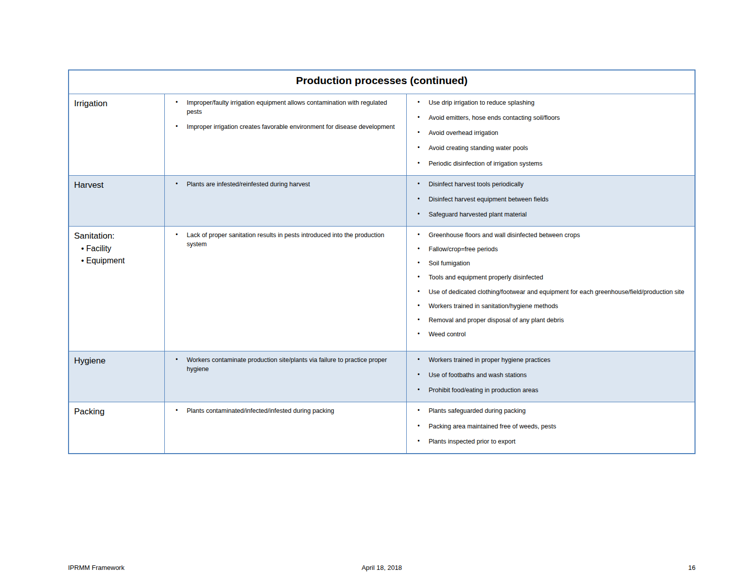| Production processes (continued) |
| --- |
| Irrigation | Improper/faulty irrigation equipment allows contamination with regulated pests Improper irrigation creates favorable environment for disease development | Use drip irrigation to reduce splashing Avoid emitters, hose ends contacting soil/floors Avoid overhead irrigation Avoid creating standing water pools Periodic disinfection of irrigation systems |
| Harvest | Plants are infested/reinfested during harvest | Disinfect harvest tools periodically Disinfect harvest equipment between fields Safeguard harvested plant material |
| Sanitation: • Facility • Equipment | Lack of proper sanitation results in pests introduced into the production system | Greenhouse floors and wall disinfected between crops Fallow/crop=free periods Soil fumigation Tools and equipment properly disinfected Use of dedicated clothing/footwear and equipment for each greenhouse/field/production site Workers trained in sanitation/hygiene methods Removal and proper disposal of any plant debris Weed control |
| Hygiene | Workers contaminate production site/plants via failure to practice proper hygiene | Workers trained in proper hygiene practices Use of footbaths and wash stations Prohibit food/eating in production areas |
| Packing | Plants contaminated/infected/infested during packing | Plants safeguarded during packing Packing area maintained free of weeds, pests Plants inspected prior to export |
IPRMM Framework April 18, 2018 16